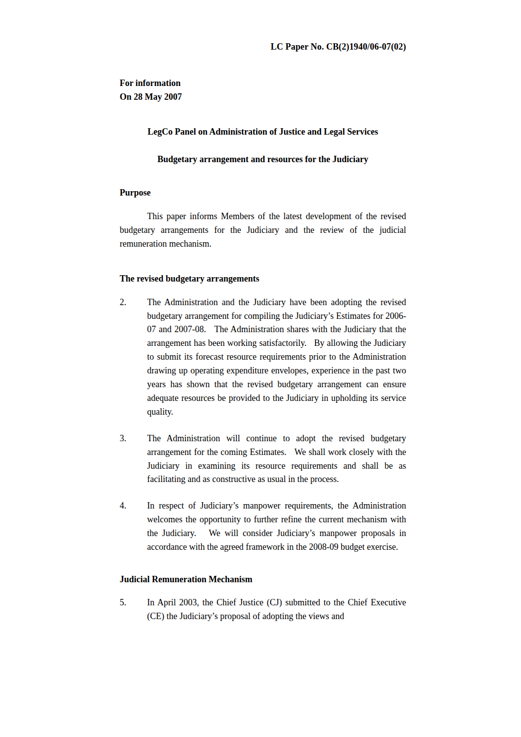LC Paper No. CB(2)1940/06-07(02)
For information
On 28 May 2007
LegCo Panel on Administration of Justice and Legal Services
Budgetary arrangement and resources for the Judiciary
Purpose
This paper informs Members of the latest development of the revised budgetary arrangements for the Judiciary and the review of the judicial remuneration mechanism.
The revised budgetary arrangements
2.
The Administration and the Judiciary have been adopting the revised budgetary arrangement for compiling the Judiciary’s Estimates for 2006-07 and 2007-08. The Administration shares with the Judiciary that the arrangement has been working satisfactorily. By allowing the Judiciary to submit its forecast resource requirements prior to the Administration drawing up operating expenditure envelopes, experience in the past two years has shown that the revised budgetary arrangement can ensure adequate resources be provided to the Judiciary in upholding its service quality.
3.
The Administration will continue to adopt the revised budgetary arrangement for the coming Estimates. We shall work closely with the Judiciary in examining its resource requirements and shall be as facilitating and as constructive as usual in the process.
4.
In respect of Judiciary’s manpower requirements, the Administration welcomes the opportunity to further refine the current mechanism with the Judiciary. We will consider Judiciary’s manpower proposals in accordance with the agreed framework in the 2008-09 budget exercise.
Judicial Remuneration Mechanism
5.
In April 2003, the Chief Justice (CJ) submitted to the Chief Executive (CE) the Judiciary’s proposal of adopting the views and